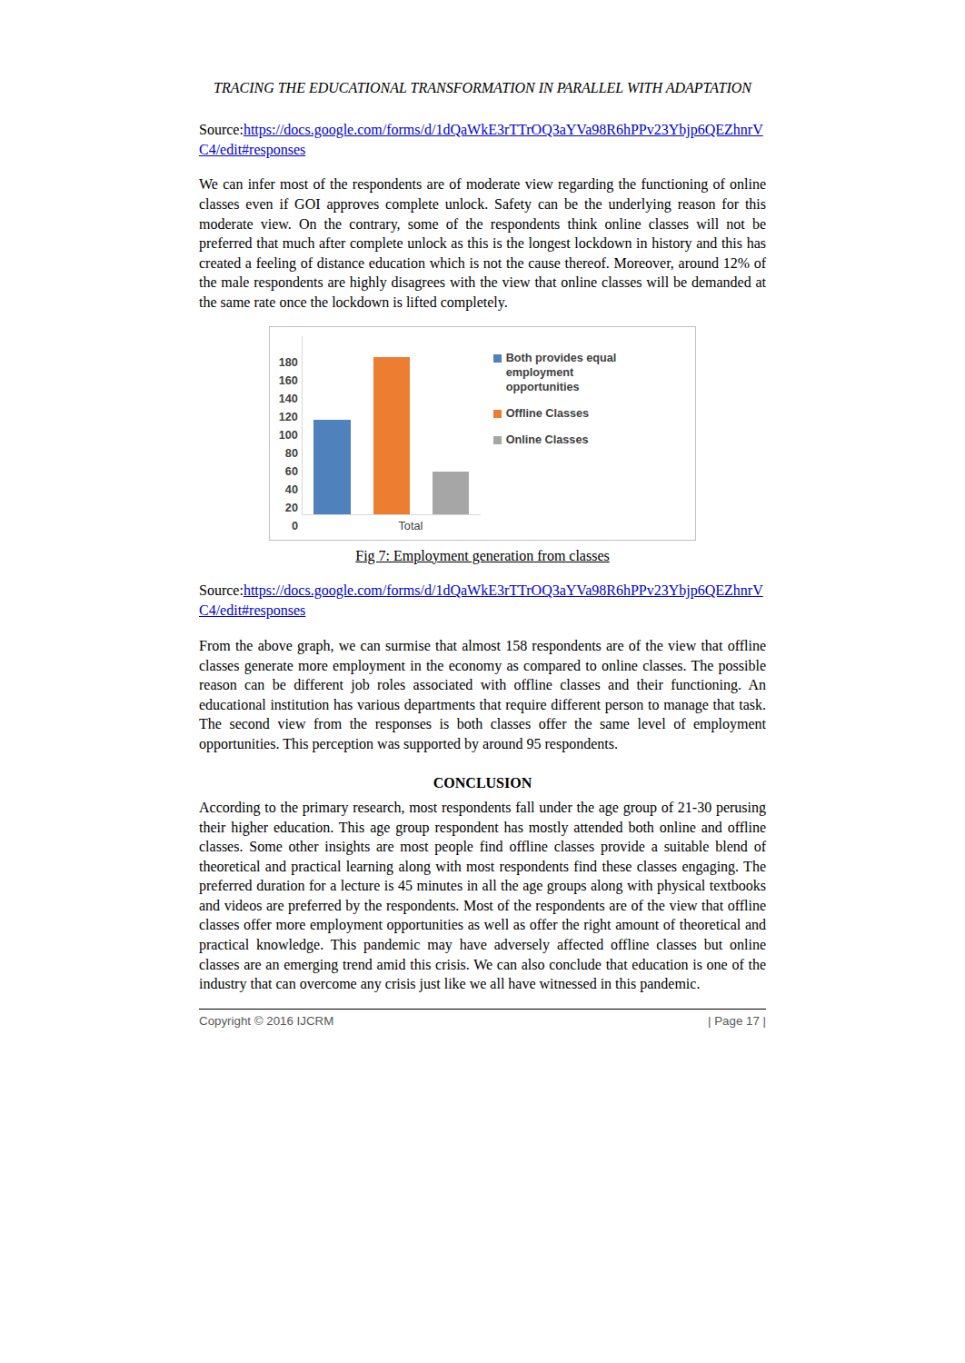TRACING THE EDUCATIONAL TRANSFORMATION IN PARALLEL WITH ADAPTATION
Source:https://docs.google.com/forms/d/1dQaWkE3rTTrOQ3aYVa98R6hPPv23Ybjp6QEZhnrVC4/edit#responses
We can infer most of the respondents are of moderate view regarding the functioning of online classes even if GOI approves complete unlock. Safety can be the underlying reason for this moderate view. On the contrary, some of the respondents think online classes will not be preferred that much after complete unlock as this is the longest lockdown in history and this has created a feeling of distance education which is not the cause thereof. Moreover, around 12% of the male respondents are highly disagrees with the view that online classes will be demanded at the same rate once the lockdown is lifted completely.
180
160
140
120
100
80
60
40
20
0
Total
Both provides equal employment opportunities
Offline Classes
Online Classes
Fig 7: Employment generation from classes
Source:https://docs.google.com/forms/d/1dQaWkE3rTTrOQ3aYVa98R6hPPv23Ybjp6QEZhnrVC4/edit#responses
From the above graph, we can surmise that almost 158 respondents are of the view that offline classes generate more employment in the economy as compared to online classes. The possible reason can be different job roles associated with offline classes and their functioning. An educational institution has various departments that require different person to manage that task. The second view from the responses is both classes offer the same level of employment opportunities. This perception was supported by around 95 respondents.
CONCLUSION
According to the primary research, most respondents fall under the age group of 21-30 perusing their higher education. This age group respondent has mostly attended both online and offline classes. Some other insights are most people find offline classes provide a suitable blend of theoretical and practical learning along with most respondents find these classes engaging. The preferred duration for a lecture is 45 minutes in all the age groups along with physical textbooks and videos are preferred by the respondents. Most of the respondents are of the view that offline classes offer more employment opportunities as well as offer the right amount of theoretical and practical knowledge. This pandemic may have adversely affected offline classes but online classes are an emerging trend amid this crisis. We can also conclude that education is one of the industry that can overcome any crisis just like we all have witnessed in this pandemic.
Copyright © 2016 IJCRM
| Page 17 |